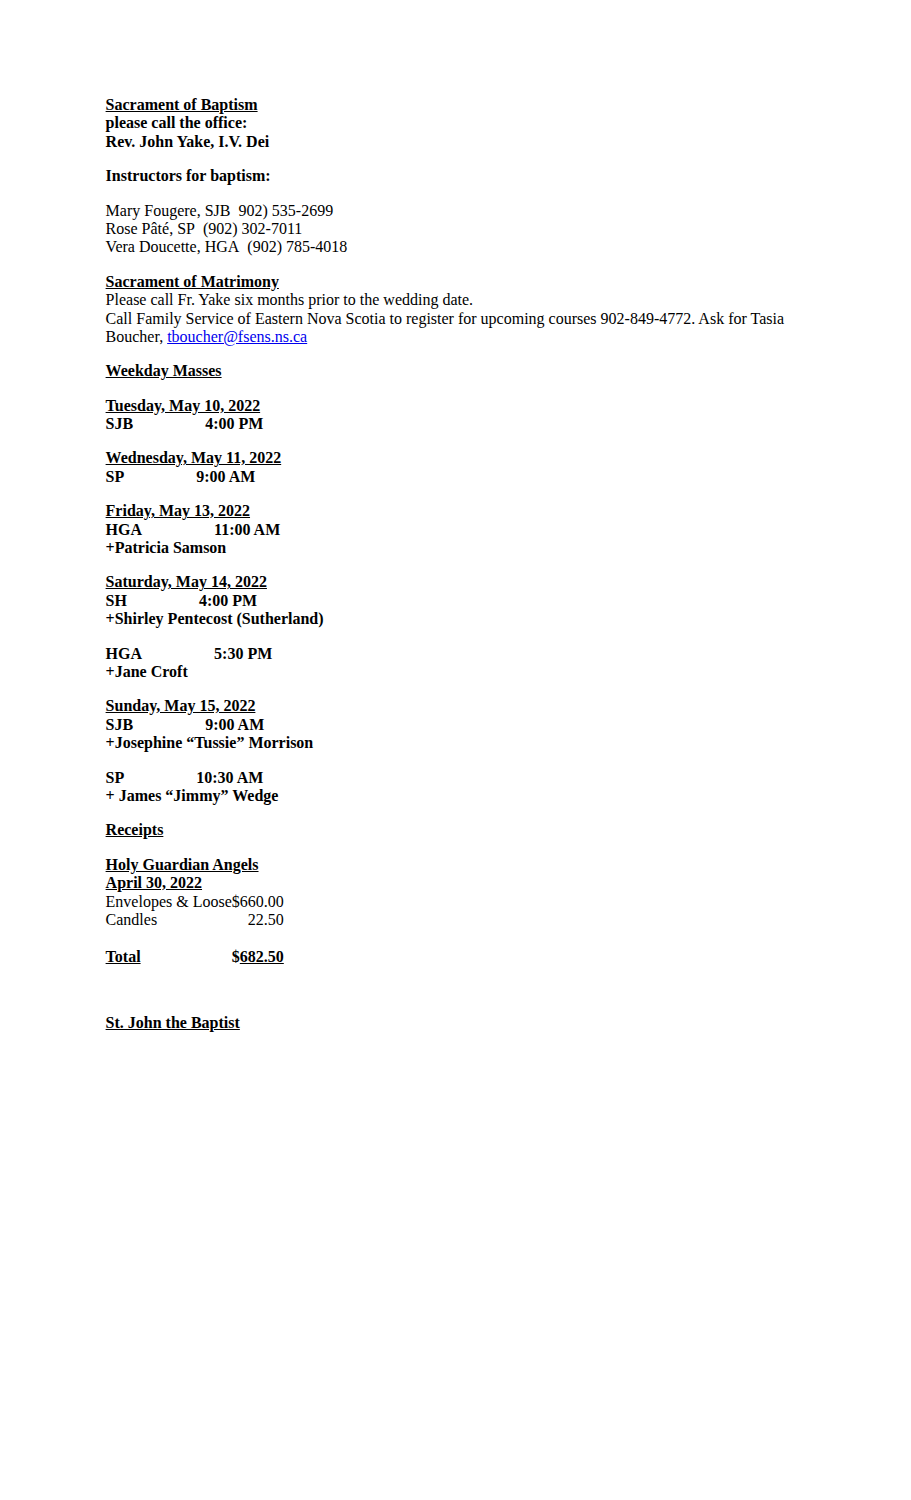Sacrament of Baptism
please call the office:
Rev. John Yake, I.V. Dei
Instructors for baptism:
Mary Fougere, SJB 902) 535-2699
Rose Pâté, SP (902) 302-7011
Vera Doucette, HGA (902) 785-4018
Sacrament of Matrimony
Please call Fr. Yake six months prior to the wedding date.
Call Family Service of Eastern Nova Scotia to register for upcoming courses 902-849-4772. Ask for Tasia Boucher, tboucher@fsens.ns.ca
Weekday Masses
Tuesday, May 10, 2022
SJB4:00 PM
Wednesday, May 11, 2022
SP9:00 AM
Friday, May 13, 2022
HGA11:00 AM
+Patricia Samson
Saturday, May 14, 2022
SH4:00 PM
+Shirley Pentecost (Sutherland)
HGA5:30 PM
+Jane Croft
Sunday, May 15, 2022
SJB9:00 AM
+Josephine “Tussie” Morrison
SP10:30 AM
+ James “Jimmy” Wedge
Receipts
Holy Guardian Angels
April 30, 2022
| Envelopes & Loose | $ | 660.00 |
| Candles | | 22.50 |
| Total | $ | 682.50 |
St. John the Baptist